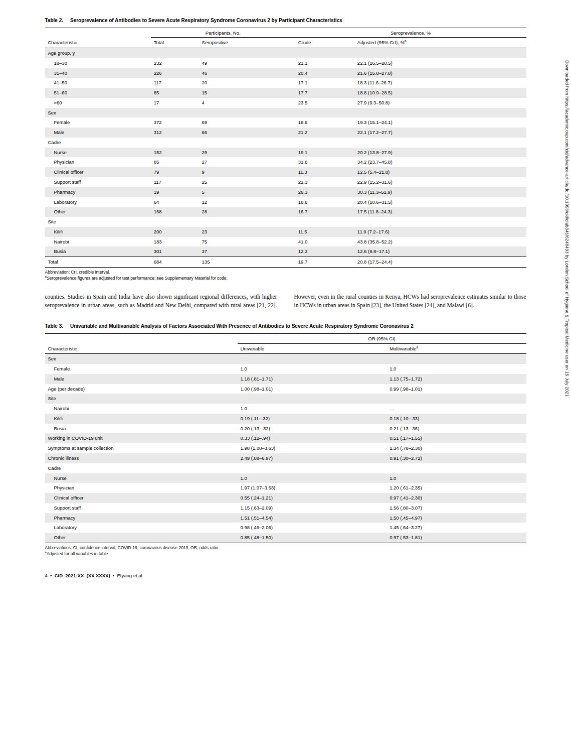Downloaded from https://academic.oup.com/cid/advance-article/doi/10.1093/cid/ciab346/6248493 by London School of Hygiene & Tropical Medicine user on 15 July 2021
Table 2. Seroprevalence of Antibodies to Severe Acute Respiratory Syndrome Coronavirus 2 by Participant Characteristics
| | Participants, No. | Seroprevalence, % |
| --- | --- | --- |
| Characteristic | Total | Seropositive | Crude | Adjusted (95% CrI), % a |
| Age group, y | | | | |
| 18–30 | 232 | 49 | 21.1 | 22.1 (16.5–28.5) |
| 31–40 | 226 | 46 | 20.4 | 21.6 (15.8–27.8) |
| 41–50 | 117 | 20 | 17.1 | 18.3 (11.6–26.7) |
| 51–60 | 85 | 15 | 17.7 | 18.8 (10.9–28.5) |
| >60 | 17 | 4 | 23.5 | 27.9 (9.3–50.8) |
| Sex | | | | |
| Female | 372 | 69 | 18.6 | 19.3 (15.1–24.1) |
| Male | 312 | 66 | 21.2 | 22.1 (17.2–27.7) |
| Cadre | | | | |
| Nurse | 152 | 29 | 19.1 | 20.2 (13.8–27.9) |
| Physician | 85 | 27 | 31.8 | 34.2 (23.7–45.8) |
| Clinical officer | 79 | 9 | 11.3 | 12.5 (5.4–21.8) |
| Support staff | 117 | 25 | 21.3 | 22.9 (15.2–31.6) |
| Pharmacy | 19 | 5 | 26.3 | 30.3 (11.3–51.9) |
| Laboratory | 64 | 12 | 18.8 | 20.4 (10.6–31.5) |
| Other | 168 | 28 | 16.7 | 17.5 (11.8–24.3) |
| Site | | | | |
| Kilifi | 200 | 23 | 11.5 | 11.9 (7.2–17.6) |
| Nairobi | 183 | 75 | 41.0 | 43.8 (35.8–52.2) |
| Busia | 301 | 37 | 12.3 | 12.6 (8.8–17.1) |
| Total | 684 | 135 | 19.7 | 20.8 (17.5–24.4) |
Abbreviation: CrI, credible interval.
aSeroprevalence figures are adjusted for test performance; see Supplementary Material for code.
counties. Studies in Spain and India have also shown significant regional differences, with higher seroprevalence in urban areas, such as Madrid and New Delhi, compared with rural areas [21, 22]. However, even in the rural counties in Kenya, HCWs had seroprevalence estimates similar to those in HCWs in urban areas in Spain [23], the United States [24], and Malawi [6].
Table 3. Univariable and Multivariable Analysis of Factors Associated With Presence of Antibodies to Severe Acute Respiratory Syndrome Coronavirus 2
| | OR (95% CI) |
| --- | --- |
| Characteristic | Univariable | Multivariable a |
| Sex | | |
| Female | 1.0 | 1.0 |
| Male | 1.18 (.81–1.71) | 1.13 (.75–1.72) |
| Age (per decade) | 1.00 (.98–1.01) | 0.99 (.98–1.01) |
| Site | | |
| Nairobi | 1.0 | … |
| Kilifi | 0.19 (.11–.32) | 0.18 (.10–.33) |
| Busia | 0.20 (.13–.32) | 0.21 (.13–.36) |
| Working in COVID-19 unit | 0.33 (.12–.94) | 0.51 (.17–1.55) |
| Symptoms at sample collection | 1.98 (1.08–3.63) | 1.34 (.78–2.30) |
| Chronic illness | 2.49 (.88–6.97) | 0.91 (.30–2.72) |
| Cadre | | |
| Nurse | 1.0 | 1.0 |
| Physician | 1.97 (1.07–3.63) | 1.20 (.61–2.35) |
| Clinical officer | 0.55 (.24–1.21) | 0.97 (.41–2.30) |
| Support staff | 1.15 (.63–2.09) | 1.56 (.80–3.07) |
| Pharmacy | 1.51 (.51–4.54) | 1.50 (.45–4.97) |
| Laboratory | 0.98 (.46–2.06) | 1.45 (.64–3.27) |
| Other | 0.85 (.48–1.50) | 0.97 (.53–1.81) |
Abbreviations: CI, confidence interval; COVID-19, coronavirus disease 2019; OR, odds ratio.
aAdjusted for all variables in table.
4 • CID 2021:XX (XX XXXX) • Etyang et al